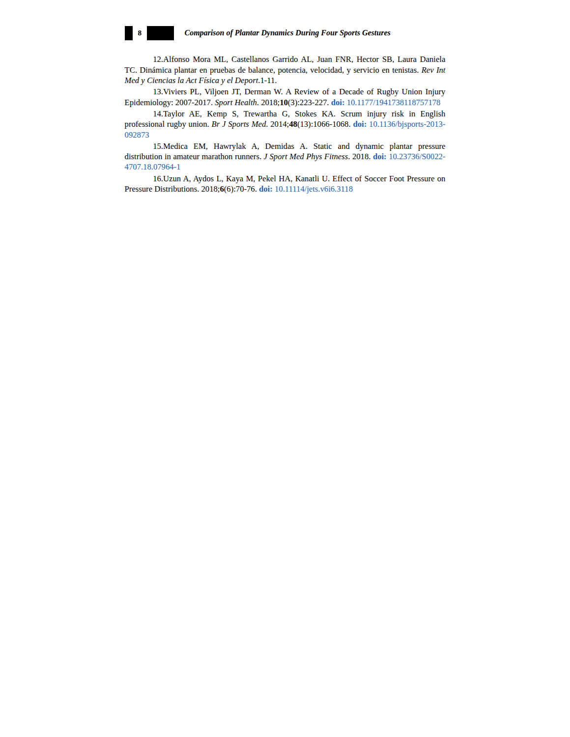8
Comparison of Plantar Dynamics During Four Sports Gestures
12. Alfonso Mora ML, Castellanos Garrido AL, Juan FNR, Hector SB, Laura Daniela TC. Dinámica plantar en pruebas de balance, potencia, velocidad, y servicio en tenistas. Rev Int Med y Ciencias la Act Física y el Deport.1-11.
13. Viviers PL, Viljoen JT, Derman W. A Review of a Decade of Rugby Union Injury Epidemiology: 2007-2017. Sport Health. 2018;10(3):223-227. doi: 10.1177/1941738118757178
14. Taylor AE, Kemp S, Trewartha G, Stokes KA. Scrum injury risk in English professional rugby union. Br J Sports Med. 2014;48(13):1066-1068. doi: 10.1136/bjsports-2013-092873
15. Medica EM, Hawrylak A, Demidas A. Static and dynamic plantar pressure distribution in amateur marathon runners. J Sport Med Phys Fitness. 2018. doi: 10.23736/S0022-4707.18.07964-1
16. Uzun A, Aydos L, Kaya M, Pekel HA, Kanatli U. Effect of Soccer Foot Pressure on Pressure Distributions. 2018;6(6):70-76. doi: 10.11114/jets.v6i6.3118